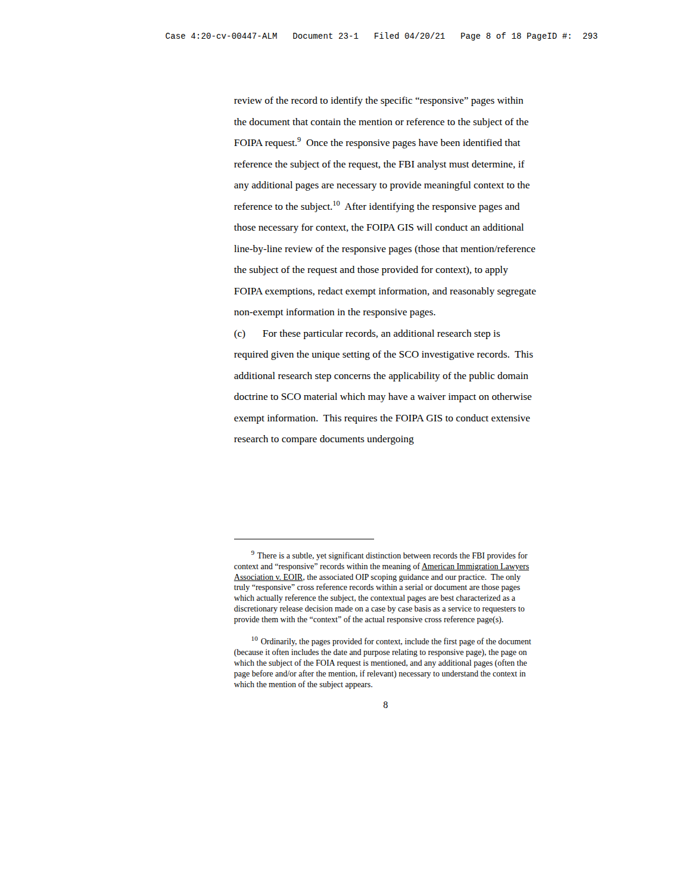Case 4:20-cv-00447-ALM Document 23-1 Filed 04/20/21 Page 8 of 18 PageID #: 293
review of the record to identify the specific “responsive” pages within the document that contain the mention or reference to the subject of the FOIPA request.9 Once the responsive pages have been identified that reference the subject of the request, the FBI analyst must determine, if any additional pages are necessary to provide meaningful context to the reference to the subject.10 After identifying the responsive pages and those necessary for context, the FOIPA GIS will conduct an additional line-by-line review of the responsive pages (those that mention/reference the subject of the request and those provided for context), to apply FOIPA exemptions, redact exempt information, and reasonably segregate non-exempt information in the responsive pages.
(c) For these particular records, an additional research step is required given the unique setting of the SCO investigative records. This additional research step concerns the applicability of the public domain doctrine to SCO material which may have a waiver impact on otherwise exempt information. This requires the FOIPA GIS to conduct extensive research to compare documents undergoing
9 There is a subtle, yet significant distinction between records the FBI provides for context and “responsive” records within the meaning of American Immigration Lawyers Association v. EOIR, the associated OIP scoping guidance and our practice. The only truly “responsive” cross reference records within a serial or document are those pages which actually reference the subject, the contextual pages are best characterized as a discretionary release decision made on a case by case basis as a service to requesters to provide them with the “context” of the actual responsive cross reference page(s).
10 Ordinarily, the pages provided for context, include the first page of the document (because it often includes the date and purpose relating to responsive page), the page on which the subject of the FOIA request is mentioned, and any additional pages (often the page before and/or after the mention, if relevant) necessary to understand the context in which the mention of the subject appears.
8